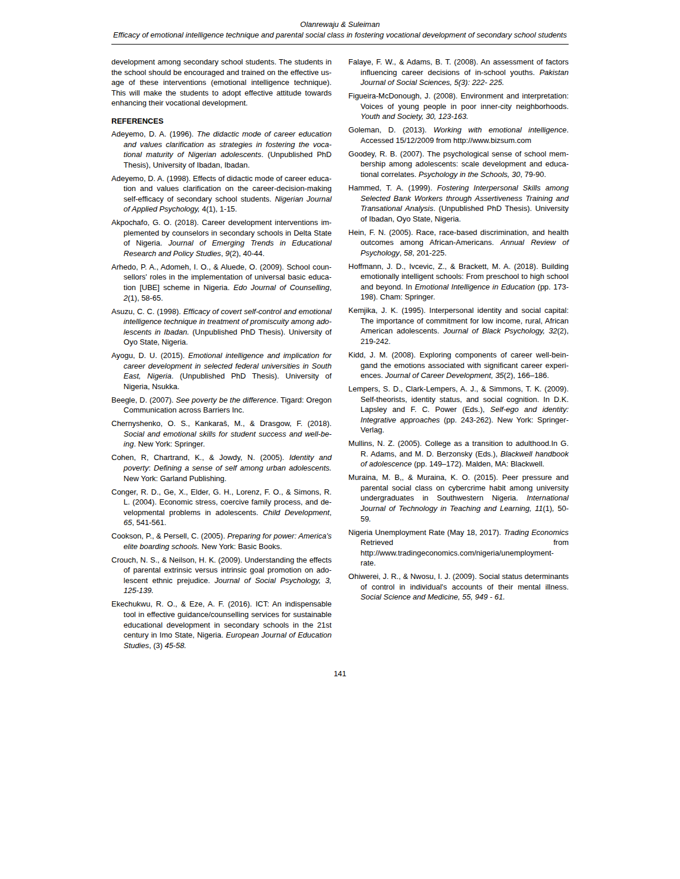Olanrewaju & Suleiman
Efficacy of emotional intelligence technique and parental social class in fostering vocational development of secondary school students
development among secondary school students. The students in the school should be encouraged and trained on the effective usage of these interventions (emotional intelligence technique). This will make the students to adopt effective attitude towards enhancing their vocational development.
References
Adeyemo, D. A. (1996). The didactic mode of career education and values clarification as strategies in fostering the vocational maturity of Nigerian adolescents. (Unpublished PhD Thesis), University of Ibadan, Ibadan.
Adeyemo, D. A. (1998). Effects of didactic mode of career education and values clarification on the career-decision-making self-efficacy of secondary school students. Nigerian Journal of Applied Psychology, 4(1), 1-15.
Akpochafo, G. O. (2018). Career development interventions implemented by counselors in secondary schools in Delta State of Nigeria. Journal of Emerging Trends in Educational Research and Policy Studies, 9(2), 40-44.
Arhedo, P. A., Adomeh, I. O., & Aluede, O. (2009). School counsellors' roles in the implementation of universal basic education [UBE] scheme in Nigeria. Edo Journal of Counselling, 2(1), 58-65.
Asuzu, C. C. (1998). Efficacy of covert self-control and emotional intelligence technique in treatment of promiscuity among adolescents in Ibadan. (Unpublished PhD Thesis). University of Oyo State, Nigeria.
Ayogu, D. U. (2015). Emotional intelligence and implication for career development in selected federal universities in South East, Nigeria. (Unpublished PhD Thesis). University of Nigeria, Nsukka.
Beegle, D. (2007). See poverty be the difference. Tigard: Oregon Communication across Barriers Inc.
Chernyshenko, O. S., Kankaraš, M., & Drasgow, F. (2018). Social and emotional skills for student success and well-being. New York: Springer.
Cohen, R, Chartrand, K., & Jowdy, N. (2005). Identity and poverty: Defining a sense of self among urban adolescents. New York: Garland Publishing.
Conger, R. D., Ge, X., Elder, G. H., Lorenz, F. O., & Simons, R. L. (2004). Economic stress, coercive family process, and developmental problems in adolescents. Child Development, 65, 541-561.
Cookson, P., & Persell, C. (2005). Preparing for power: America's elite boarding schools. New York: Basic Books.
Crouch, N. S., & Neilson, H. K. (2009). Understanding the effects of parental extrinsic versus intrinsic goal promotion on adolescent ethnic prejudice. Journal of Social Psychology, 3, 125-139.
Ekechukwu, R. O., & Eze, A. F. (2016). ICT: An indispensable tool in effective guidance/counselling services for sustainable educational development in secondary schools in the 21st century in Imo State, Nigeria. European Journal of Education Studies, (3) 45-58.
Falaye, F. W., & Adams, B. T. (2008). An assessment of factors influencing career decisions of in-school youths. Pakistan Journal of Social Sciences, 5(3): 222- 225.
Figueira-McDonough, J. (2008). Environment and interpretation: Voices of young people in poor inner-city neighborhoods. Youth and Society, 30, 123-163.
Goleman, D. (2013). Working with emotional intelligence. Accessed 15/12/2009 from http://www.bizsum.com
Goodey, R. B. (2007). The psychological sense of school membership among adolescents: scale development and educational correlates. Psychology in the Schools, 30, 79-90.
Hammed, T. A. (1999). Fostering Interpersonal Skills among Selected Bank Workers through Assertiveness Training and Transational Analysis. (Unpublished PhD Thesis). University of Ibadan, Oyo State, Nigeria.
Hein, F. N. (2005). Race, race-based discrimination, and health outcomes among African-Americans. Annual Review of Psychology, 58, 201-225.
Hoffmann, J. D., Ivcevic, Z., & Brackett, M. A. (2018). Building emotionally intelligent schools: From preschool to high school and beyond. In Emotional Intelligence in Education (pp. 173-198). Cham: Springer.
Kemjika, J. K. (1995). Interpersonal identity and social capital: The importance of commitment for low income, rural, African American adolescents. Journal of Black Psychology, 32(2), 219-242.
Kidd, J. M. (2008). Exploring components of career well-beingand the emotions associated with significant career experiences. Journal of Career Development, 35(2), 166–186.
Lempers, S. D., Clark-Lempers, A. J., & Simmons, T. K. (2009). Self-theorists, identity status, and social cognition. In D.K. Lapsley and F. C. Power (Eds.), Self-ego and identity: Integrative approaches (pp. 243-262). New York: Springer-Verlag.
Mullins, N. Z. (2005). College as a transition to adulthood.In G. R. Adams, and M. D. Berzonsky (Eds.), Blackwell handbook of adolescence (pp. 149–172). Malden, MA: Blackwell.
Muraina, M. B,, & Muraina, K. O. (2015). Peer pressure and parental social class on cybercrime habit among university undergraduates in Southwestern Nigeria. International Journal of Technology in Teaching and Learning, 11(1), 50-59.
Nigeria Unemployment Rate (May 18, 2017). Trading Economics Retrieved from http://www.tradingeconomics.com/nigeria/unemployment-rate.
Ohiwerei, J. R., & Nwosu, I. J. (2009). Social status determinants of control in individual's accounts of their mental illness. Social Science and Medicine, 55, 949 - 61.
141